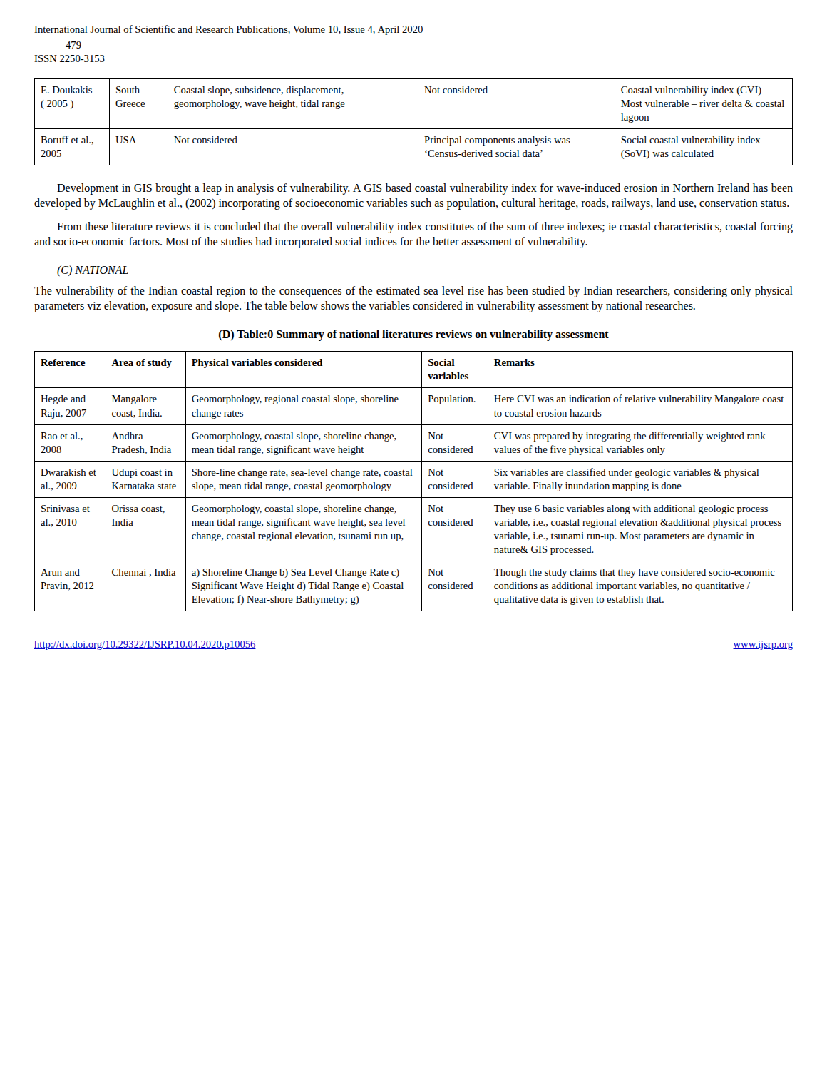International Journal of Scientific and Research Publications, Volume 10, Issue 4, April 2020
479
ISSN 2250-3153
| E. Doukakis ( 2005 ) | South Greece | Coastal slope, subsidence, displacement, geomorphology, wave height, tidal range | Not considered | Coastal vulnerability index (CVI) Most vulnerable – river delta & coastal lagoon |
| Boruff et al., 2005 | USA | Not considered | Principal components analysis was ‘Census-derived social data’ | Social coastal vulnerability index (SoVI) was calculated |
Development in GIS brought a leap in analysis of vulnerability. A GIS based coastal vulnerability index for wave-induced erosion in Northern Ireland has been developed by McLaughlin et al., (2002) incorporating of socioeconomic variables such as population, cultural heritage, roads, railways, land use, conservation status.
From these literature reviews it is concluded that the overall vulnerability index constitutes of the sum of three indexes; ie coastal characteristics, coastal forcing and socio-economic factors. Most of the studies had incorporated social indices for the better assessment of vulnerability.
(C) NATIONAL
The vulnerability of the Indian coastal region to the consequences of the estimated sea level rise has been studied by Indian researchers, considering only physical parameters viz elevation, exposure and slope. The table below shows the variables considered in vulnerability assessment by national researches.
(D) Table:0 Summary of national literatures reviews on vulnerability assessment
| Reference | Area of study | Physical variables considered | Social variables | Remarks |
| --- | --- | --- | --- | --- |
| Hegde and Raju, 2007 | Mangalore coast, India. | Geomorphology, regional coastal slope, shoreline change rates | Population. | Here CVI was an indication of relative vulnerability Mangalore coast to coastal erosion hazards |
| Rao et al., 2008 | Andhra Pradesh, India | Geomorphology, coastal slope, shoreline change, mean tidal range, significant wave height | Not considered | CVI was prepared by integrating the differentially weighted rank values of the five physical variables only |
| Dwarakish et al., 2009 | Udupi coast in Karnataka state | Shore-line change rate, sea-level change rate, coastal slope, mean tidal range, coastal geomorphology | Not considered | Six variables are classified under geologic variables & physical variable. Finally inundation mapping is done |
| Srinivasa et al., 2010 | Orissa coast, India | Geomorphology, coastal slope, shoreline change, mean tidal range, significant wave height, sea level change, coastal regional elevation, tsunami run up, | Not considered | They use 6 basic variables along with additional geologic process variable, i.e., coastal regional elevation &additional physical process variable, i.e., tsunami run-up. Most parameters are dynamic in nature& GIS processed. |
| Arun and Pravin, 2012 | Chennai , India | a) Shoreline Change b) Sea Level Change Rate c) Significant Wave Height d) Tidal Range e) Coastal Elevation; f) Near-shore Bathymetry; g) | Not considered | Though the study claims that they have considered socio-economic conditions as additional important variables, no quantitative / qualitative data is given to establish that. |
http://dx.doi.org/10.29322/IJSRP.10.04.2020.p10056 www.ijsrp.org